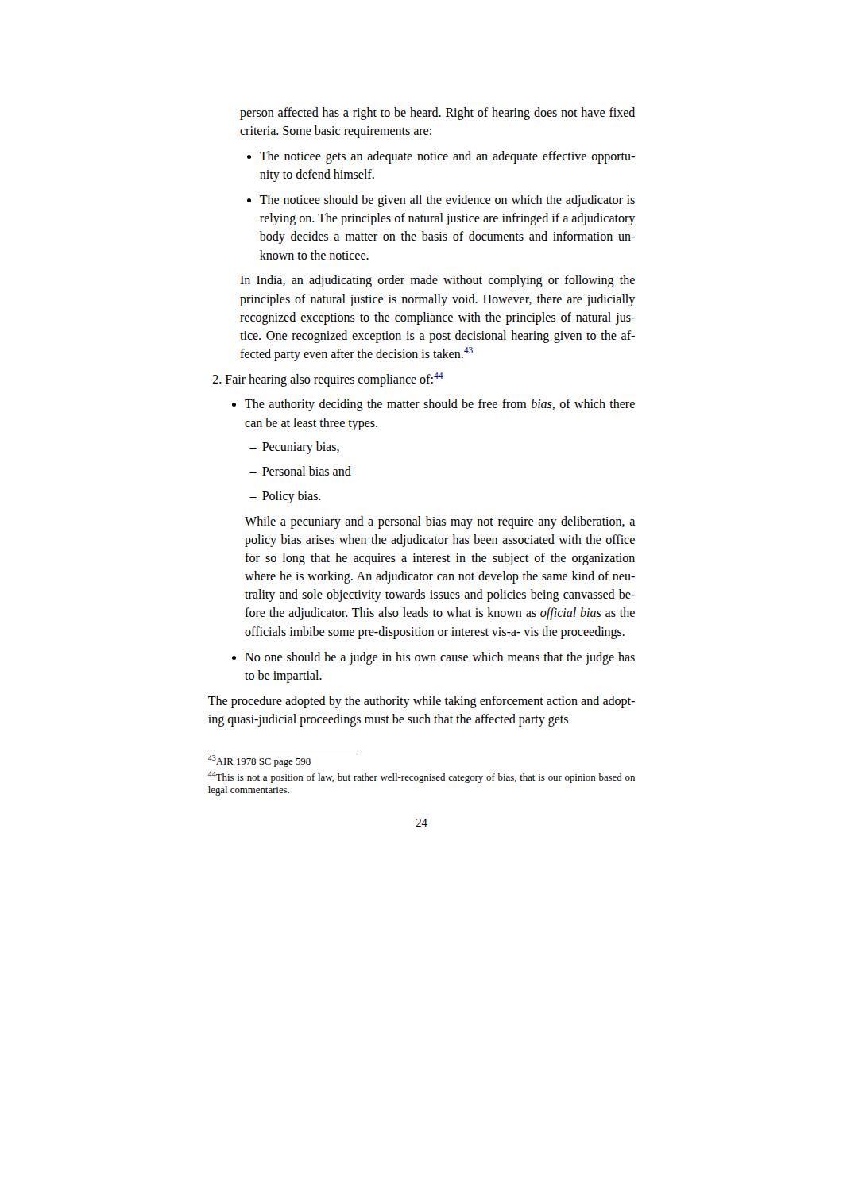person affected has a right to be heard. Right of hearing does not have fixed criteria. Some basic requirements are:
The noticee gets an adequate notice and an adequate effective opportunity to defend himself.
The noticee should be given all the evidence on which the adjudicator is relying on. The principles of natural justice are infringed if a adjudicatory body decides a matter on the basis of documents and information unknown to the noticee.
In India, an adjudicating order made without complying or following the principles of natural justice is normally void. However, there are judicially recognized exceptions to the compliance with the principles of natural justice. One recognized exception is a post decisional hearing given to the affected party even after the decision is taken.43
Fair hearing also requires compliance of:44
The authority deciding the matter should be free from bias, of which there can be at least three types.
Pecuniary bias,
Personal bias and
Policy bias.
While a pecuniary and a personal bias may not require any deliberation, a policy bias arises when the adjudicator has been associated with the office for so long that he acquires a interest in the subject of the organization where he is working. An adjudicator can not develop the same kind of neutrality and sole objectivity towards issues and policies being canvassed before the adjudicator. This also leads to what is known as official bias as the officials imbibe some pre-disposition or interest vis-a- vis the proceedings.
No one should be a judge in his own cause which means that the judge has to be impartial.
The procedure adopted by the authority while taking enforcement action and adopting quasi-judicial proceedings must be such that the affected party gets
43 AIR 1978 SC page 598
44 This is not a position of law, but rather well-recognised category of bias, that is our opinion based on legal commentaries.
24